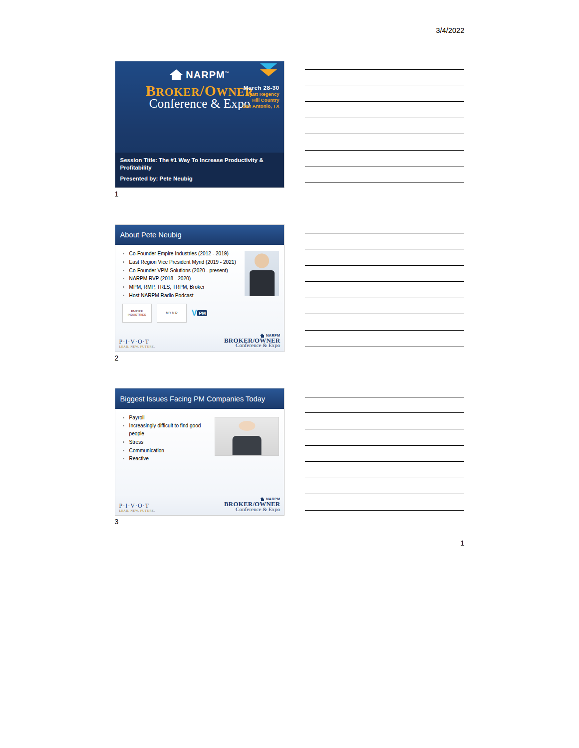3/4/2022
NARPM™
BROKER/OWNER
Conference & Expo
March 28-30
Hyatt Regency
Hill Country
San Antonio, TX
Session Title: The #1 Way To Increase Productivity & Profitability
Presented by: Pete Neubig
1
About Pete Neubig
Co-Founder Empire Industries (2012 - 2019)
East Region Vice President Mynd (2019 - 2021)
Co-Founder VPM Solutions (2020 - present)
NARPM RVP (2018 - 2020)
MPM, RMP, TRLS, TRPM, Broker
Host NARPM Radio Podcast
EMPIRE
INDUSTRIES
M Y N D
VPM
P·I·V·O·TLEAD. NEW. FUTURE.
NARPM
BROKER/OWNER
Conference & Expo
2
Biggest Issues Facing PM Companies Today
Payroll
Increasingly difficult to find good people
Stress
Communication
Reactive
P·I·V·O·TLEAD. NEW. FUTURE.
NARPM
BROKER/OWNER
Conference & Expo
3
1